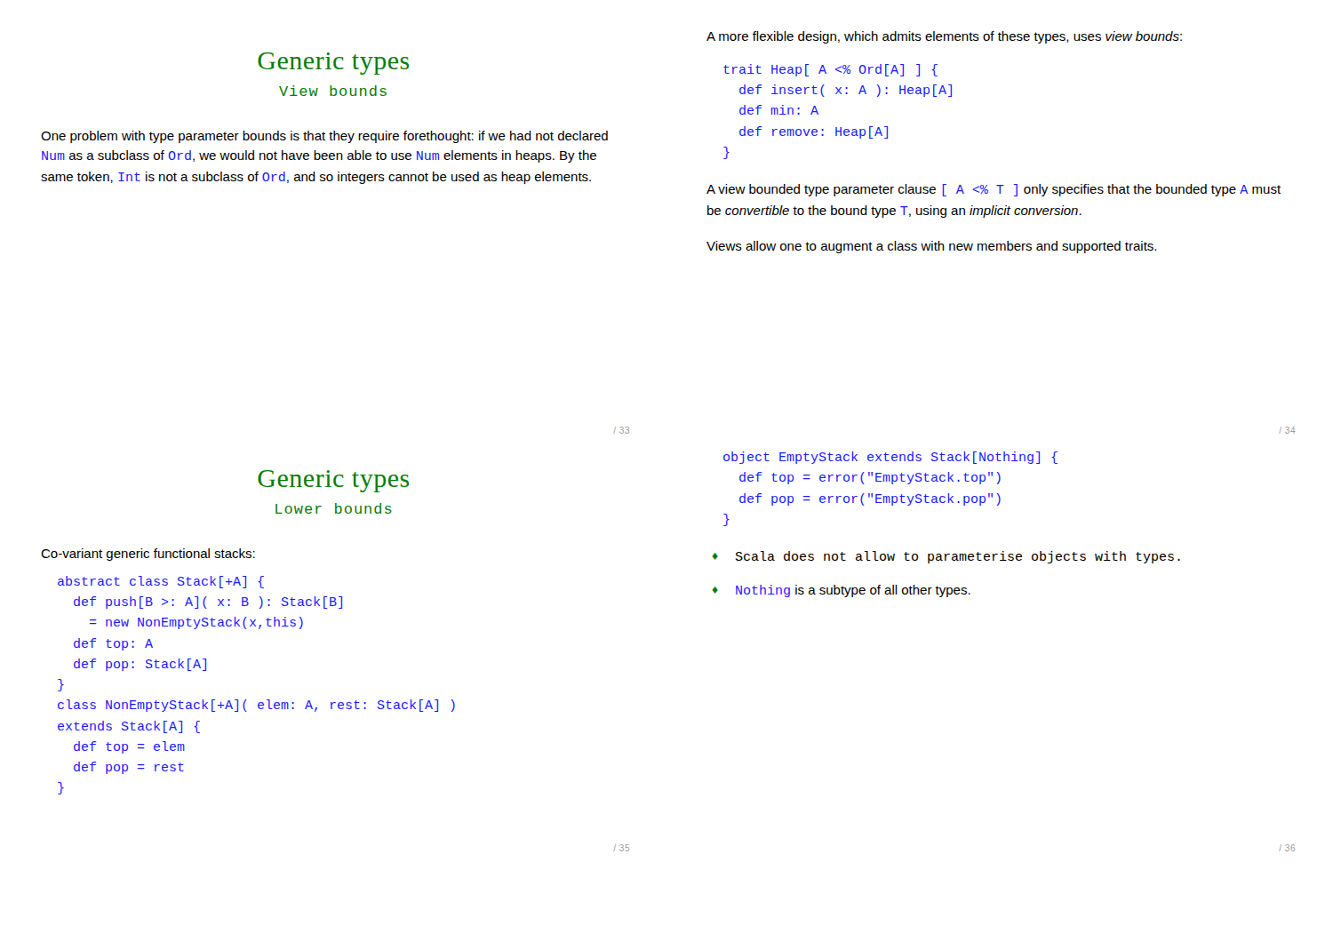Generic types
View bounds
One problem with type parameter bounds is that they require forethought: if we had not declared Num as a subclass of Ord, we would not have been able to use Num elements in heaps. By the same token, Int is not a subclass of Ord, and so integers cannot be used as heap elements.
/ 33
A more flexible design, which admits elements of these types, uses view bounds:
trait Heap[ A <% Ord[A] ] {
  def insert( x: A ): Heap[A]
  def min: A
  def remove: Heap[A]
}
A view bounded type parameter clause [ A <% T ] only specifies that the bounded type A must be convertible to the bound type T, using an implicit conversion.
Views allow one to augment a class with new members and supported traits.
/ 34
Generic types
Lower bounds
Co-variant generic functional stacks:
abstract class Stack[+A] {
  def push[B >: A]( x: B ): Stack[B]
    = new NonEmptyStack(x,this)
  def top: A
  def pop: Stack[A]
}
class NonEmptyStack[+A]( elem: A, rest: Stack[A] )
extends Stack[A] {
  def top = elem
  def pop = rest
}
/ 35
object EmptyStack extends Stack[Nothing] {
  def top = error("EmptyStack.top")
  def pop = error("EmptyStack.pop")
}
Scala does not allow to parameterise objects with types.
Nothing is a subtype of all other types.
/ 36